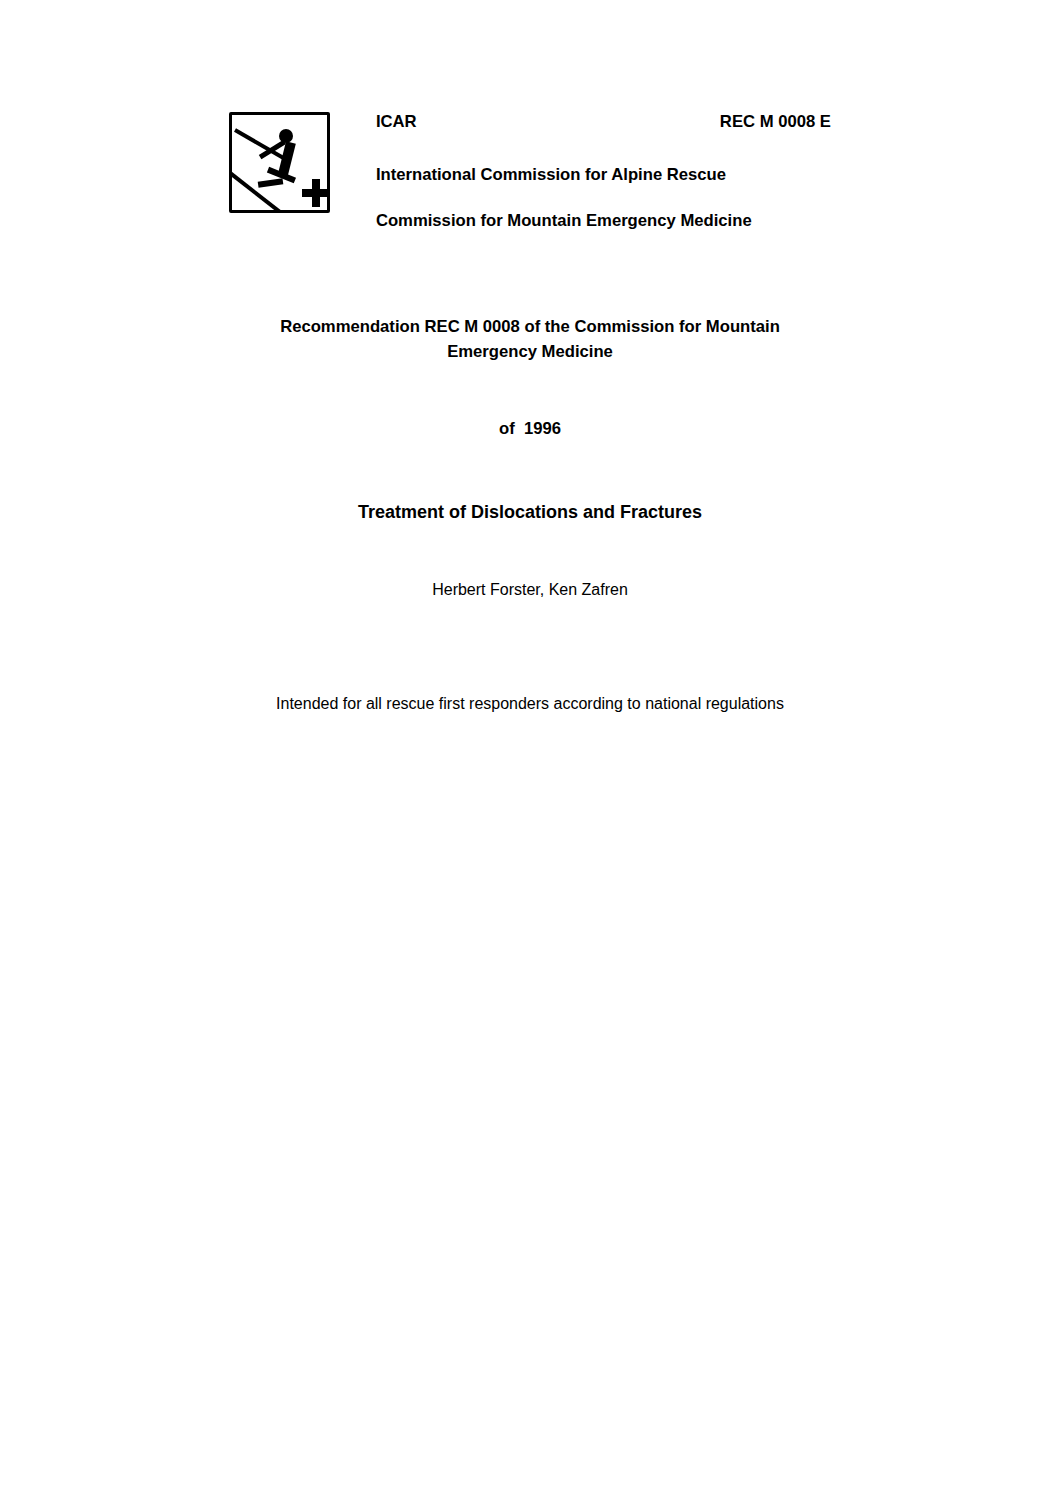ICAR
REC M 0008 E
International Commission for Alpine Rescue
Commission for Mountain Emergency Medicine
Recommendation REC M 0008 of the Commission for Mountain
Emergency Medicine
of 1996
Treatment of Dislocations and Fractures
Herbert Forster, Ken Zafren
Intended for all rescue first responders according to national regulations